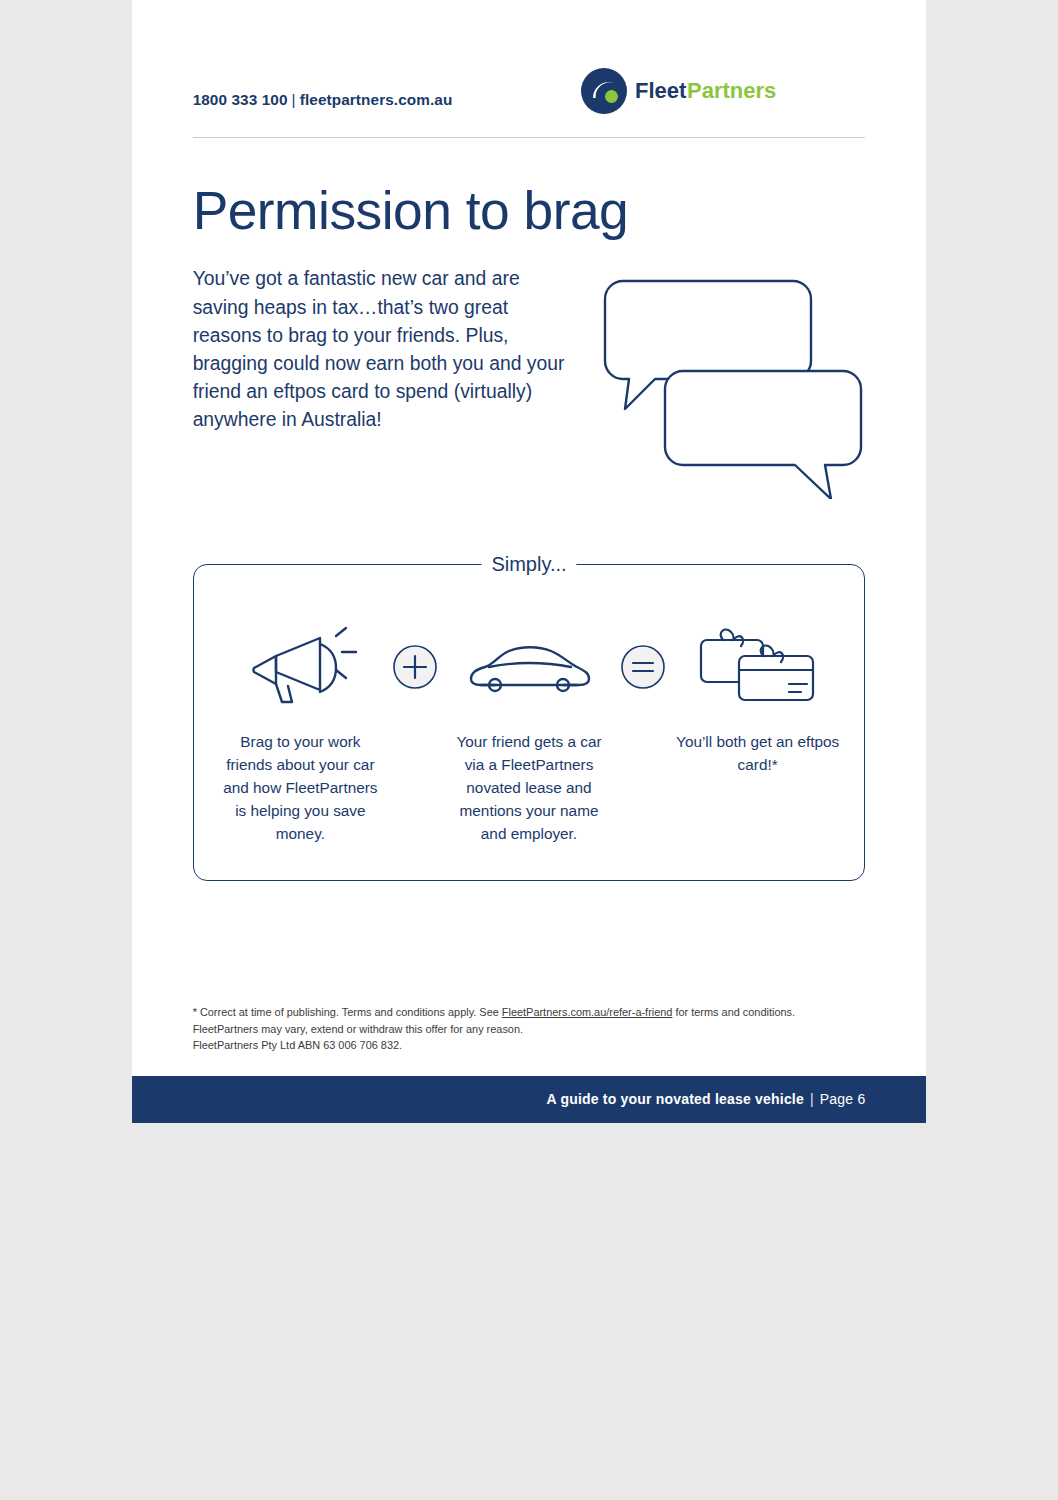1800 333 100|fleetpartners.com.au
Fleet Partners
Permission to brag
You’ve got a fantastic new car and are saving heaps in tax…that’s two great reasons to brag to your friends. Plus, bragging could now earn both you and your friend an eftpos card to spend (virtually) anywhere in Australia!
Simply...
Brag to your work friends about your car and how FleetPartners is helping you save money.
Your friend gets a car via a FleetPartners novated lease and mentions your name and employer.
You’ll both get an eftpos card!*
* Correct at time of publishing. Terms and conditions apply. See FleetPartners.com.au/refer-a-friend for terms and conditions. FleetPartners may vary, extend or withdraw this offer for any reason.
FleetPartners Pty Ltd ABN 63 006 706 832.
A guide to your novated lease vehicle|Page 6